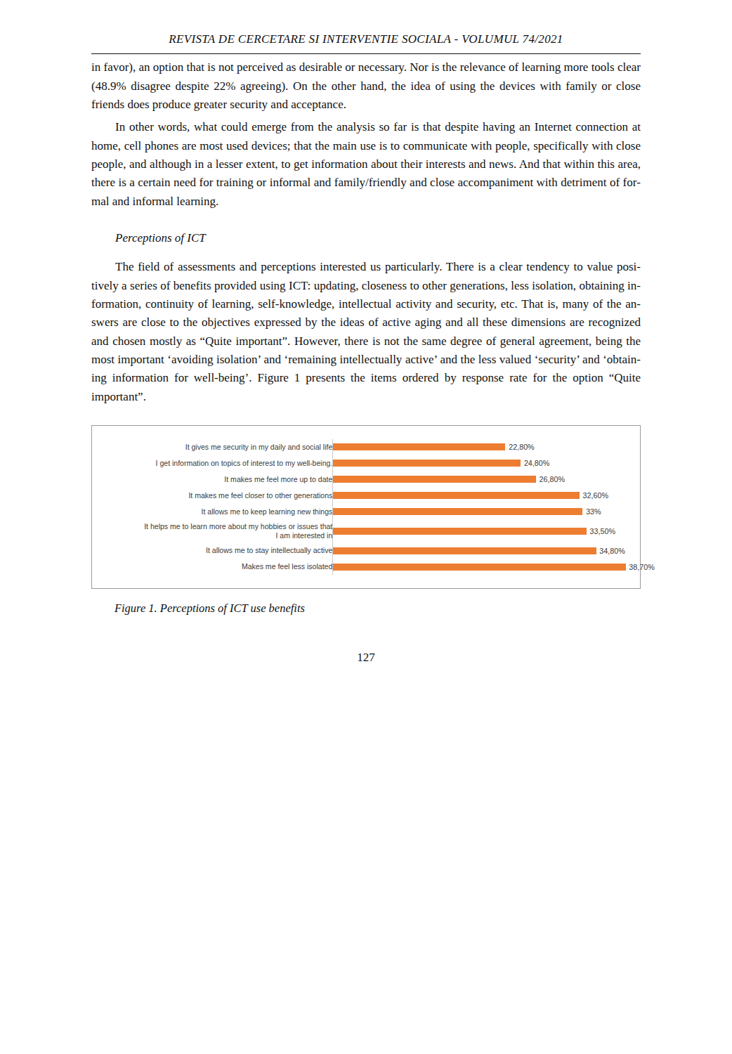REVISTA DE CERCETARE SI INTERVENTIE SOCIALA - VOLUMUL 74/2021
in favor), an option that is not perceived as desirable or necessary. Nor is the relevance of learning more tools clear (48.9% disagree despite 22% agreeing). On the other hand, the idea of using the devices with family or close friends does produce greater security and acceptance.
In other words, what could emerge from the analysis so far is that despite having an Internet connection at home, cell phones are most used devices; that the main use is to communicate with people, specifically with close people, and although in a lesser extent, to get information about their interests and news. And that within this area, there is a certain need for training or informal and family/friendly and close accompaniment with detriment of formal and informal learning.
Perceptions of ICT
The field of assessments and perceptions interested us particularly. There is a clear tendency to value positively a series of benefits provided using ICT: updating, closeness to other generations, less isolation, obtaining information, continuity of learning, self-knowledge, intellectual activity and security, etc. That is, many of the answers are close to the objectives expressed by the ideas of active aging and all these dimensions are recognized and chosen mostly as “Quite important”. However, there is not the same degree of general agreement, being the most important ‘avoiding isolation’ and ‘remaining intellectually active’ and the less valued ‘security’ and ‘obtaining information for well-being’. Figure 1 presents the items ordered by response rate for the option “Quite important”.
| It gives me security in my daily and social life | 22,80% |
| I get information on topics of interest to my well-being. | 24,80% |
| It makes me feel more up to date | 26,80% |
| It makes me feel closer to other generations | 32,60% |
| It allows me to keep learning new things | 33% |
| It helps me to learn more about my hobbies or issues that I am interested in | 33,50% |
| It allows me to stay intellectually active | 34,80% |
| Makes me feel less isolated | 38,70% |
Figure 1. Perceptions of ICT use benefits
127